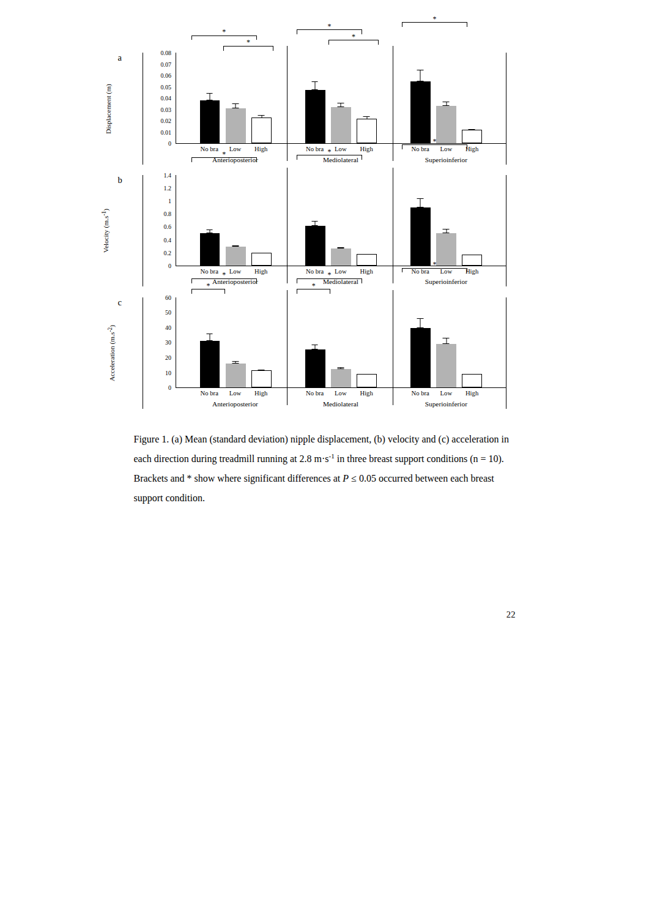a
Displacement (m)
0.08 0.07 0.06 0.05 0.04 0.03 0.02 0.01 0
*
*
*
*
*
No bra Low High
No bra Low High
No bra Low High
Anterioposterior Mediolateral Superioinferior
b
Velocity (m.s-1)
1.4 1.2 1 0.8 0.6 0.4 0.2 0
*
*
*
No bra Low High
No bra Low High
No bra Low High
Anterioposterior Mediolateral Superioinferior
c
Acceleration (m.s-2)
60 50 40 30 20 10 0
*
*
*
*
*
No bra Low High
No bra Low High
No bra Low High
Anterioposterior Mediolateral Superioinferior
Figure 1. (a) Mean (standard deviation) nipple displacement, (b) velocity and (c) acceleration in each direction during treadmill running at 2.8 m·s-1 in three breast support conditions (n = 10). Brackets and * show where significant differences at P ≤ 0.05 occurred between each breast support condition.
22